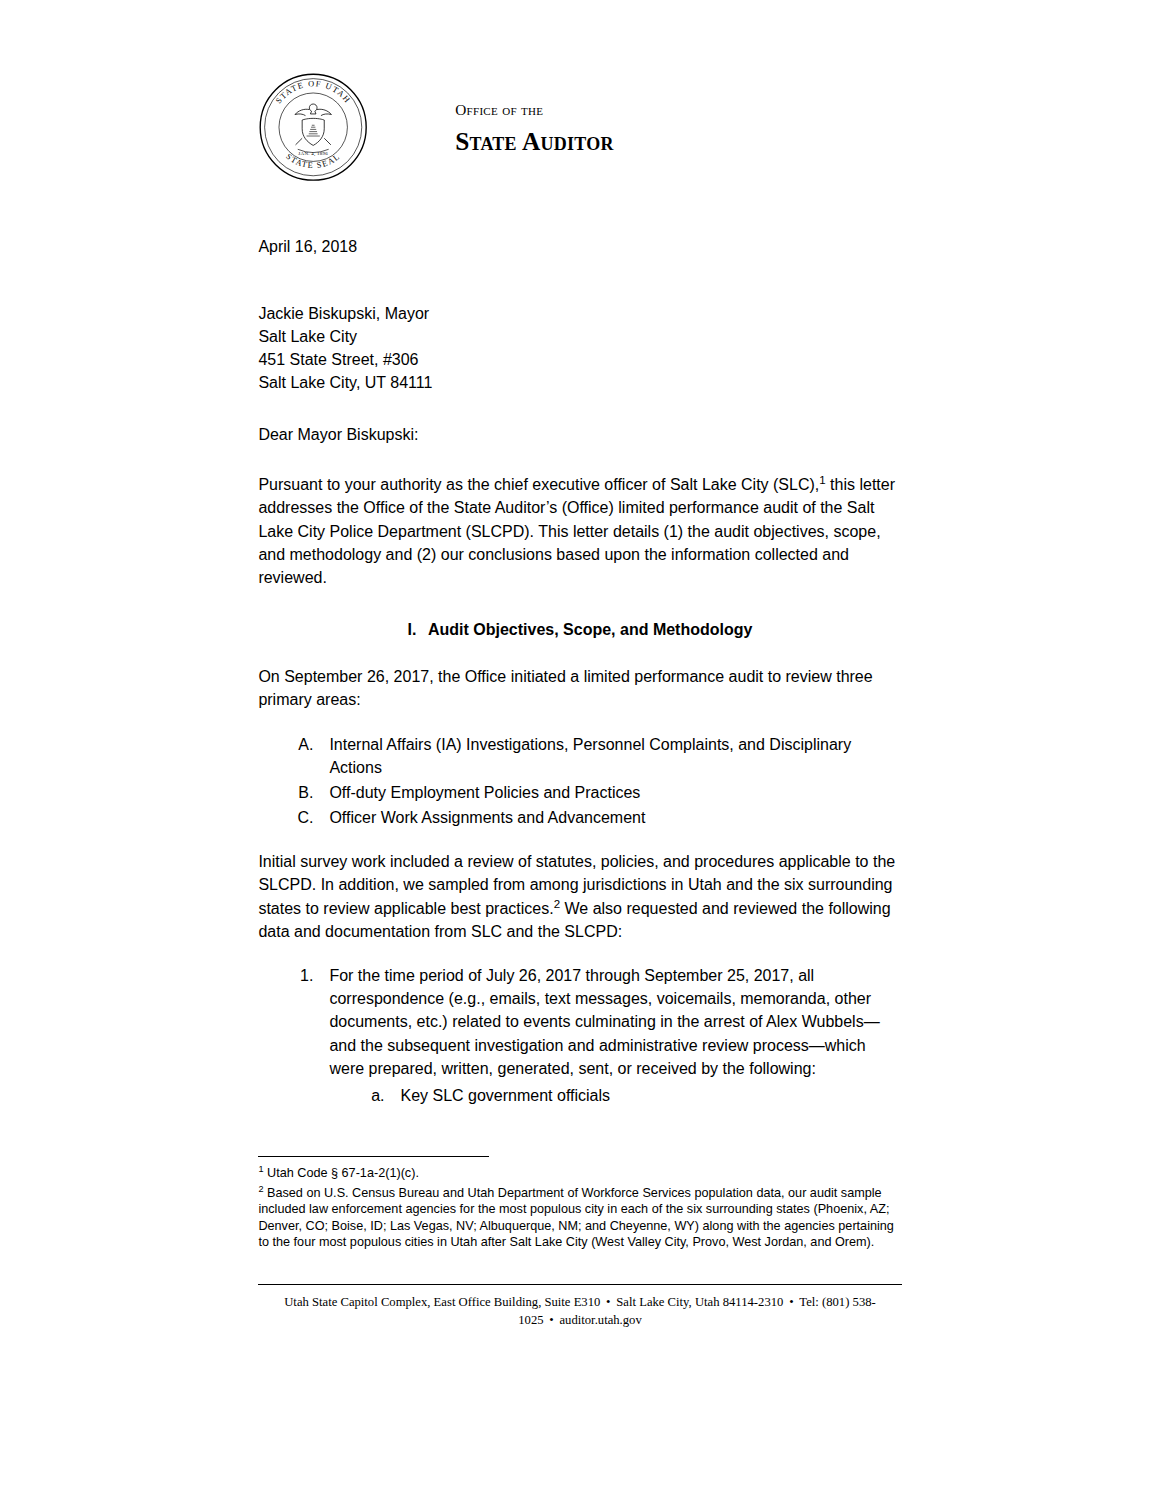STATE OF UTAH STATE SEAL JAN. 4, 1896
Office of the
State Auditor
April 16, 2018
Jackie Biskupski, Mayor
Salt Lake City
451 State Street, #306
Salt Lake City, UT 84111
Dear Mayor Biskupski:
Pursuant to your authority as the chief executive officer of Salt Lake City (SLC),1 this letter addresses the Office of the State Auditor’s (Office) limited performance audit of the Salt Lake City Police Department (SLCPD). This letter details (1) the audit objectives, scope, and methodology and (2) our conclusions based upon the information collected and reviewed.
I. Audit Objectives, Scope, and Methodology
On September 26, 2017, the Office initiated a limited performance audit to review three primary areas:
Internal Affairs (IA) Investigations, Personnel Complaints, and Disciplinary Actions
Off-duty Employment Policies and Practices
Officer Work Assignments and Advancement
Initial survey work included a review of statutes, policies, and procedures applicable to the SLCPD. In addition, we sampled from among jurisdictions in Utah and the six surrounding states to review applicable best practices.2 We also requested and reviewed the following data and documentation from SLC and the SLCPD:
For the time period of July 26, 2017 through September 25, 2017, all correspondence (e.g., emails, text messages, voicemails, memoranda, other documents, etc.) related to events culminating in the arrest of Alex Wubbels—and the subsequent investigation and administrative review process—which were prepared, written, generated, sent, or received by the following:
Key SLC government officials
1 Utah Code § 67-1a-2(1)(c).
2 Based on U.S. Census Bureau and Utah Department of Workforce Services population data, our audit sample included law enforcement agencies for the most populous city in each of the six surrounding states (Phoenix, AZ; Denver, CO; Boise, ID; Las Vegas, NV; Albuquerque, NM; and Cheyenne, WY) along with the agencies pertaining to the four most populous cities in Utah after Salt Lake City (West Valley City, Provo, West Jordan, and Orem).
Utah State Capitol Complex, East Office Building, Suite E310•Salt Lake City, Utah 84114-2310•Tel: (801) 538-1025•auditor.utah.gov